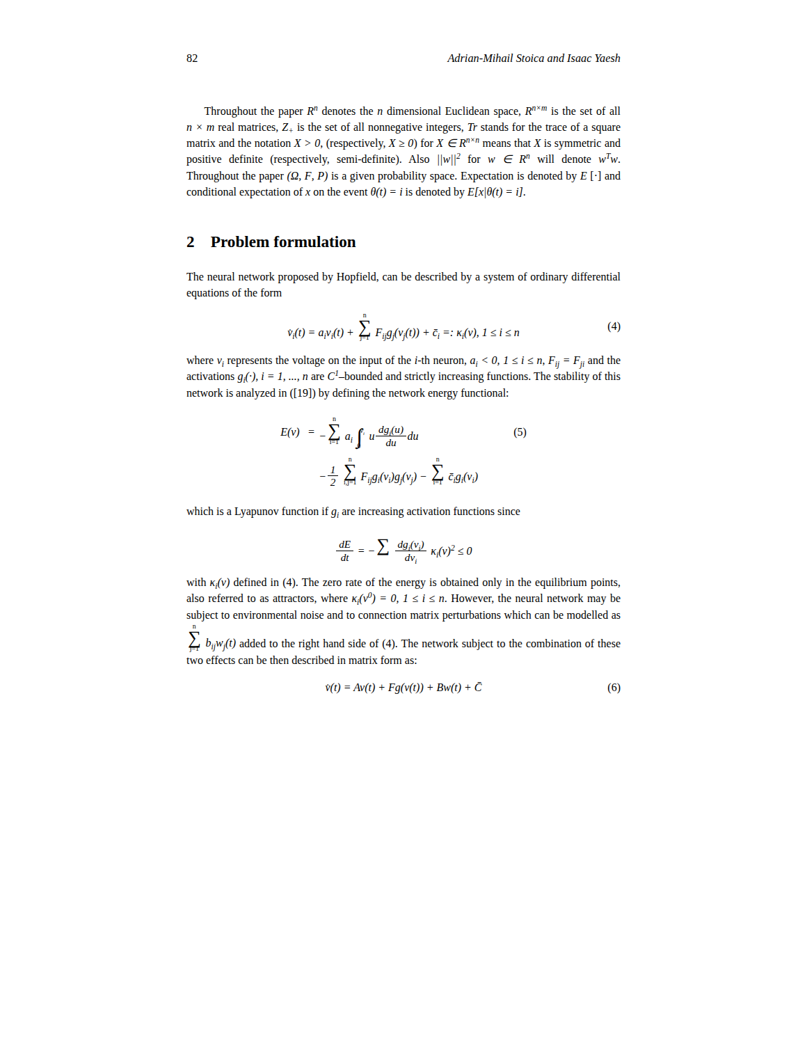82 Adrian-Mihail Stoica and Isaac Yaesh
Throughout the paper Rn denotes the n dimensional Euclidean space, Rn×m is the set of all n × m real matrices, Z+ is the set of all nonnegative integers, Tr stands for the trace of a square matrix and the notation X > 0, (respectively, X ≥ 0) for X ∈ Rn×n means that X is symmetric and positive definite (respectively, semi-definite). Also ||w||2 for w ∈ Rn will denote wTw. Throughout the paper (Ω, F, P) is a given probability space. Expectation is denoted by E [·] and conditional expectation of x on the event θ(t) = i is denoted by E[x|θ(t) = i].
2 Problem formulation
The neural network proposed by Hopfield, can be described by a system of ordinary differential equations of the form
v̇i(t) = aivi(t) + n∑j=1 Fijgj(vj(t)) + c̄i =: κi(v), 1 ≤ i ≤ n
(4)
where vi represents the voltage on the input of the i-th neuron, ai < 0, 1 ≤ i ≤ n, Fij = Fji and the activations gi(·), i = 1, ..., n are C1–bounded and strictly increasing functions. The stability of this network is analyzed in ([19]) by defining the network energy functional:
E(v) = −n∑i=1 ai vi∫0 udgi(u) dudu (5) −12 n∑i,j=1 Fijgi(vi)gj(vj) − n∑i=1 c̄igi(vi)
which is a Lyapunov function if gi are increasing activation functions since
dE dt = − ∑ dgi(vi) dvi κi(v)2 ≤ 0
with κi(v) defined in (4). The zero rate of the energy is obtained only in the equilibrium points, also referred to as attractors, where κi(v0) = 0, 1 ≤ i ≤ n. However, the neural network may be subject to environmental noise and to connection matrix perturbations which can be modelled as n∑j=1 bijwj(t) added to the right hand side of (4). The network subject to the combination of these two effects can be then described in matrix form as:
v̇(t) = Av(t) + Fg(v(t)) + Bw(t) + C̄
(6)